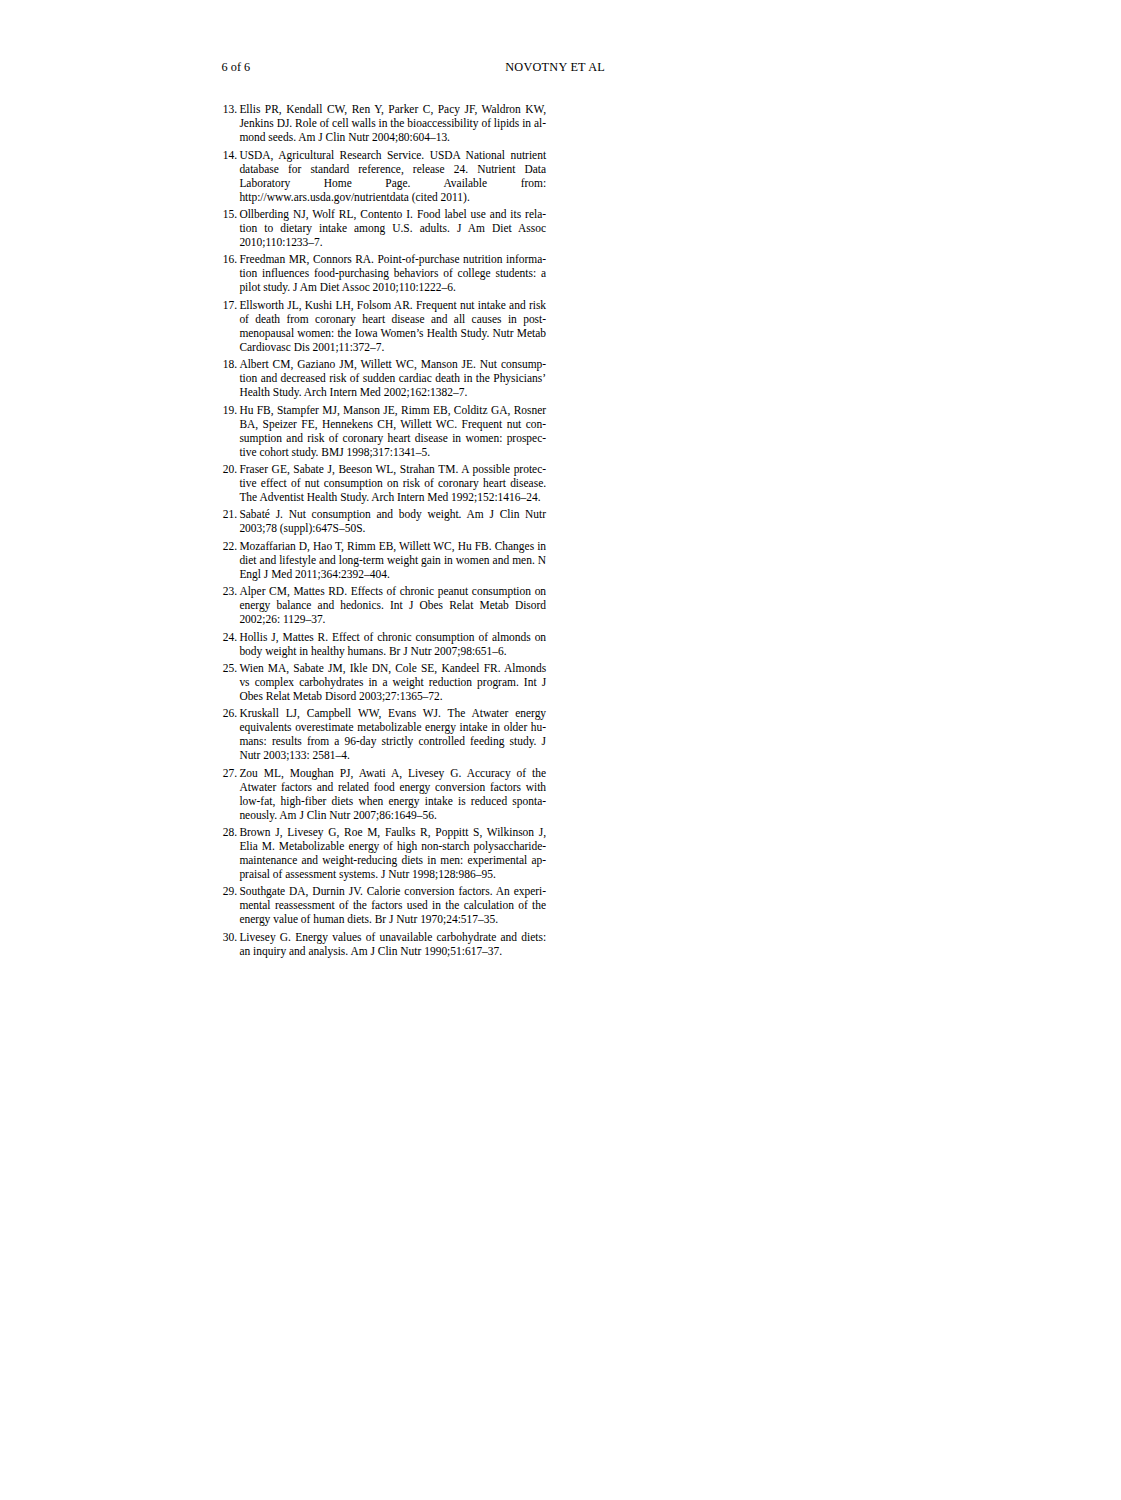6 of 6
NOVOTNY ET AL
Ellis PR, Kendall CW, Ren Y, Parker C, Pacy JF, Waldron KW, Jenkins DJ. Role of cell walls in the bioaccessibility of lipids in almond seeds. Am J Clin Nutr 2004;80:604–13.
USDA, Agricultural Research Service. USDA National nutrient database for standard reference, release 24. Nutrient Data Laboratory Home Page. Available from: http://www.ars.usda.gov/nutrientdata (cited 2011).
Ollberding NJ, Wolf RL, Contento I. Food label use and its relation to dietary intake among U.S. adults. J Am Diet Assoc 2010;110:1233–7.
Freedman MR, Connors RA. Point-of-purchase nutrition information influences food-purchasing behaviors of college students: a pilot study. J Am Diet Assoc 2010;110:1222–6.
Ellsworth JL, Kushi LH, Folsom AR. Frequent nut intake and risk of death from coronary heart disease and all causes in postmenopausal women: the Iowa Women’s Health Study. Nutr Metab Cardiovasc Dis 2001;11:372–7.
Albert CM, Gaziano JM, Willett WC, Manson JE. Nut consumption and decreased risk of sudden cardiac death in the Physicians’ Health Study. Arch Intern Med 2002;162:1382–7.
Hu FB, Stampfer MJ, Manson JE, Rimm EB, Colditz GA, Rosner BA, Speizer FE, Hennekens CH, Willett WC. Frequent nut consumption and risk of coronary heart disease in women: prospective cohort study. BMJ 1998;317:1341–5.
Fraser GE, Sabate J, Beeson WL, Strahan TM. A possible protective effect of nut consumption on risk of coronary heart disease. The Adventist Health Study. Arch Intern Med 1992;152:1416–24.
Sabaté J. Nut consumption and body weight. Am J Clin Nutr 2003;78 (suppl):647S–50S.
Mozaffarian D, Hao T, Rimm EB, Willett WC, Hu FB. Changes in diet and lifestyle and long-term weight gain in women and men. N Engl J Med 2011;364:2392–404.
Alper CM, Mattes RD. Effects of chronic peanut consumption on energy balance and hedonics. Int J Obes Relat Metab Disord 2002;26: 1129–37.
Hollis J, Mattes R. Effect of chronic consumption of almonds on body weight in healthy humans. Br J Nutr 2007;98:651–6.
Wien MA, Sabate JM, Ikle DN, Cole SE, Kandeel FR. Almonds vs complex carbohydrates in a weight reduction program. Int J Obes Relat Metab Disord 2003;27:1365–72.
Kruskall LJ, Campbell WW, Evans WJ. The Atwater energy equivalents overestimate metabolizable energy intake in older humans: results from a 96-day strictly controlled feeding study. J Nutr 2003;133: 2581–4.
Zou ML, Moughan PJ, Awati A, Livesey G. Accuracy of the Atwater factors and related food energy conversion factors with low-fat, high-fiber diets when energy intake is reduced spontaneously. Am J Clin Nutr 2007;86:1649–56.
Brown J, Livesey G, Roe M, Faulks R, Poppitt S, Wilkinson J, Elia M. Metabolizable energy of high non-starch polysaccharide-maintenance and weight-reducing diets in men: experimental appraisal of assessment systems. J Nutr 1998;128:986–95.
Southgate DA, Durnin JV. Calorie conversion factors. An experimental reassessment of the factors used in the calculation of the energy value of human diets. Br J Nutr 1970;24:517–35.
Livesey G. Energy values of unavailable carbohydrate and diets: an inquiry and analysis. Am J Clin Nutr 1990;51:617–37.